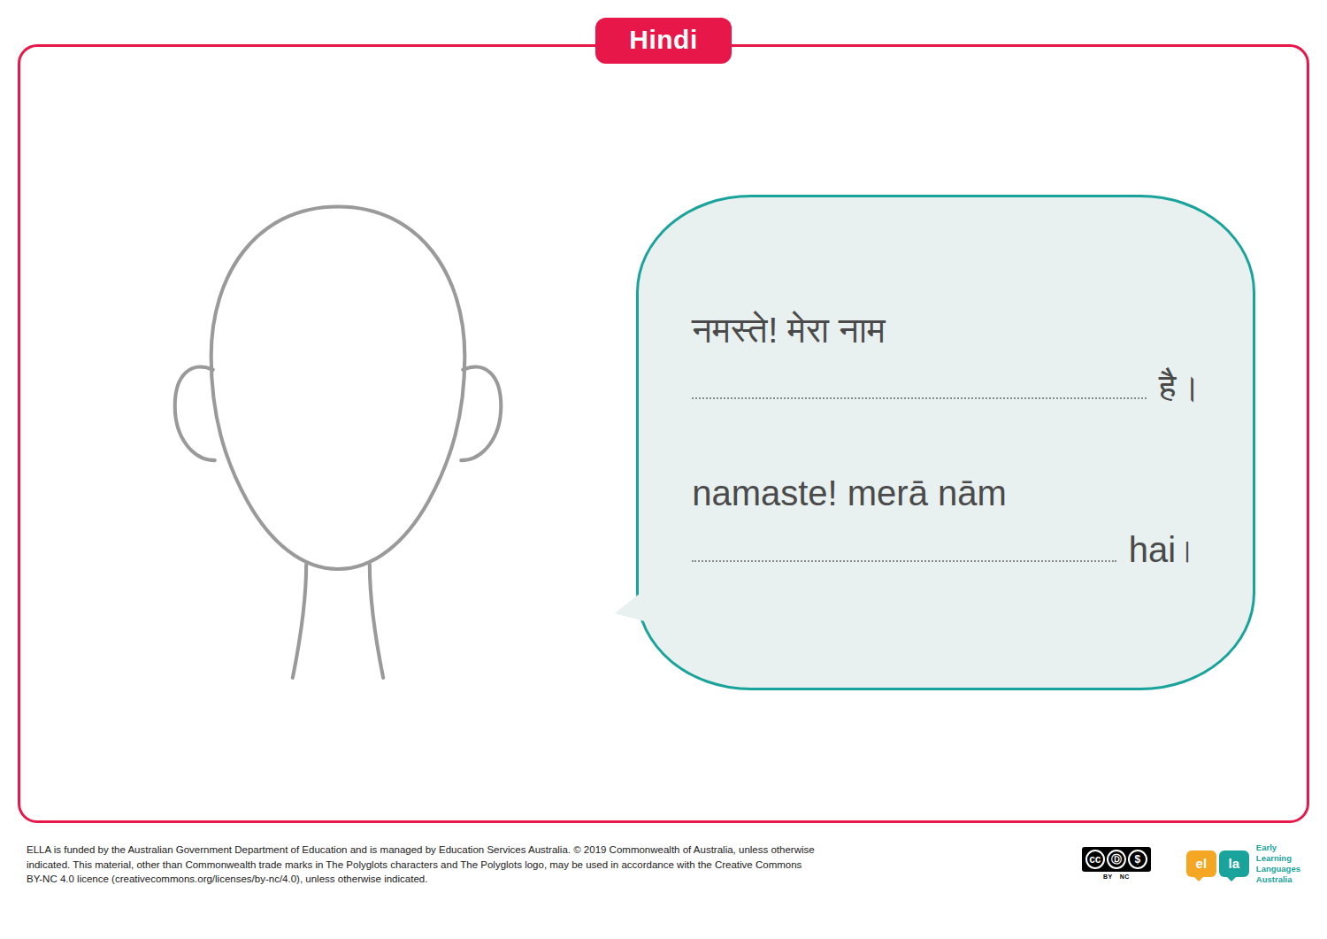Hindi
नमस्ते! मेरा नाम
है।
namaste! merā nām
hai।
ELLA is funded by the Australian Government Department of Education and is managed by Education Services Australia. © 2019 Commonwealth of Australia, unless otherwise indicated. This material, other than Commonwealth trade marks in The Polyglots characters and The Polyglots logo, may be used in accordance with the Creative Commons BY-NC 4.0 licence (creativecommons.org/licenses/by-nc/4.0), unless otherwise indicated.
cc
Ⓓ
$
BY NC
el
la
Early
Learning
Languages
Australia